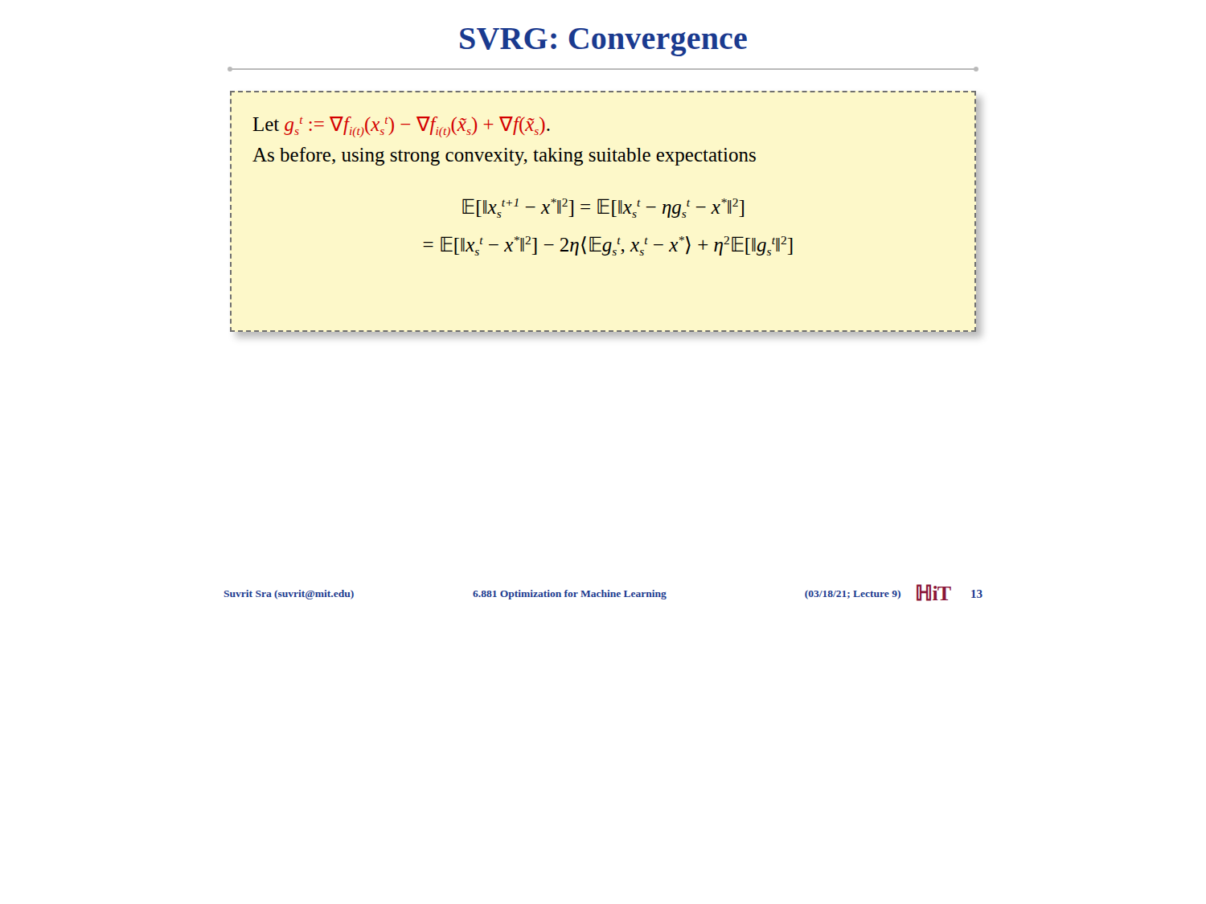SVRG: Convergence
Let gst := ∇fi(t)(xst) − ∇fi(t)(x̃s) + ∇f(x̃s).
As before, using strong convexity, taking suitable expectations
𝔼[‖xst+1 − x*‖2] = 𝔼[‖xst − ηgst − x*‖2]
= 𝔼[‖xst − x*‖2] − 2η⟨𝔼gst, xst − x*⟩ + η2𝔼[‖gst‖2]
Suvrit Sra (suvrit@mit.edu)
6.881 Optimization for Machine Learning
(03/18/21; Lecture 9)
ℍiT
13